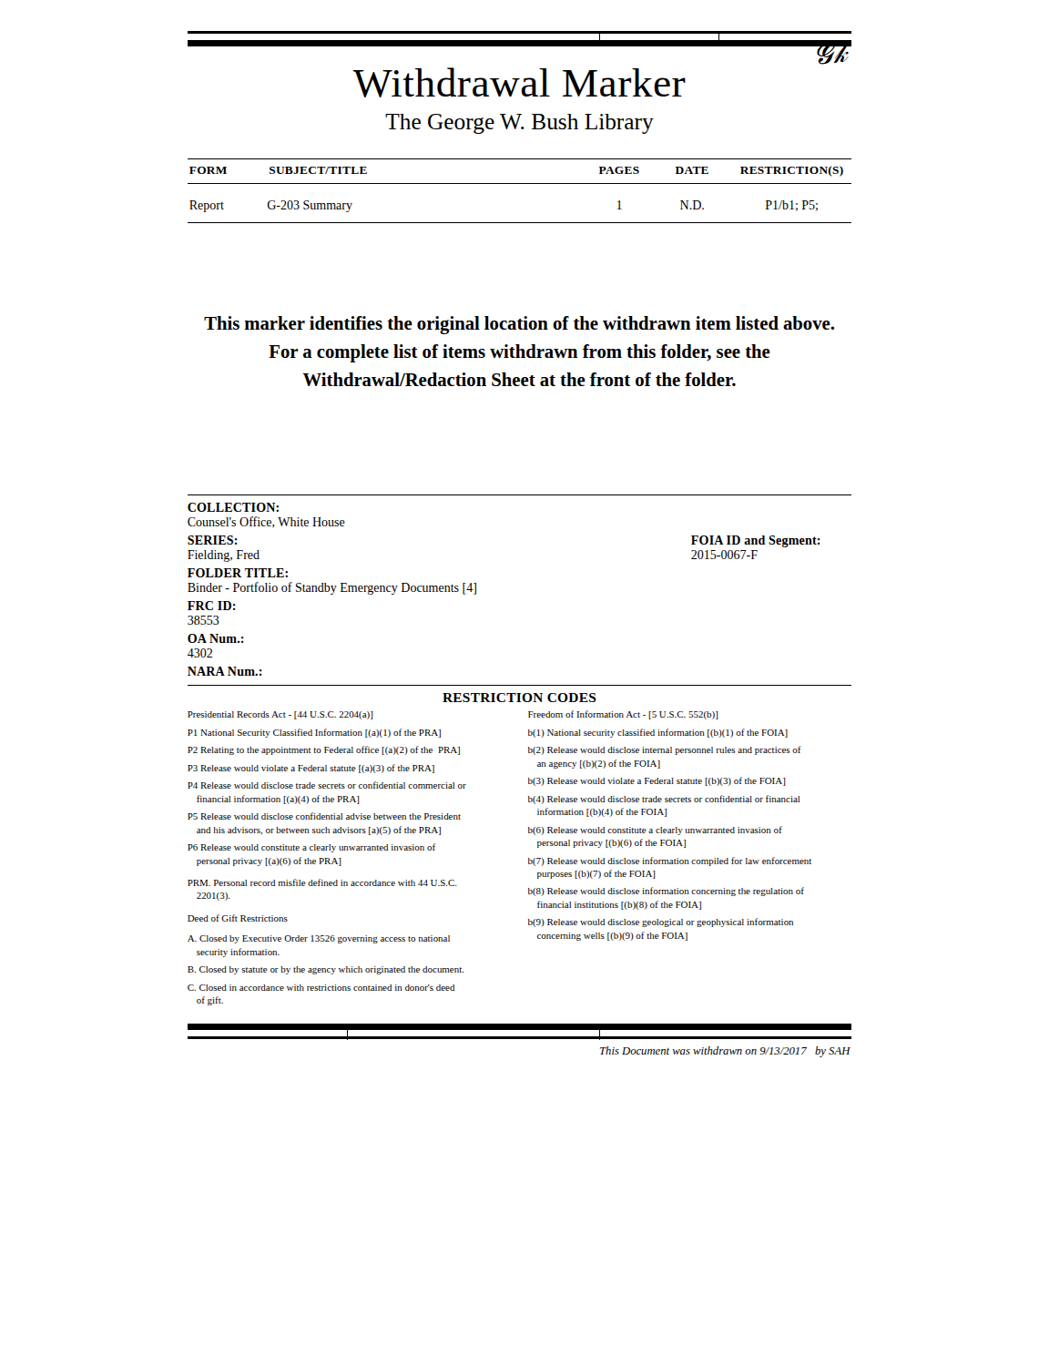𝓖𝓀
Withdrawal Marker
The George W. Bush Library
| FORM | SUBJECT/TITLE | PAGES | DATE | RESTRICTION(S) |
| --- | --- | --- | --- | --- |
| Report | G-203 Summary | 1 | N.D. | P1/b1; P5; |
This marker identifies the original location of the withdrawn item listed above.
For a complete list of items withdrawn from this folder, see the
Withdrawal/Redaction Sheet at the front of the folder.
COLLECTION:
Counsel's Office, White House
SERIES:
Fielding, Fred
FOLDER TITLE:
Binder - Portfolio of Standby Emergency Documents [4]
FRC ID:
38553
OA Num.:
4302
NARA Num.:
FOIA ID and Segment:
2015-0067-F
RESTRICTION CODES
Presidential Records Act - [44 U.S.C. 2204(a)]
P1 National Security Classified Information [(a)(1) of the PRA]
P2 Relating to the appointment to Federal office [(a)(2) of the PRA]
P3 Release would violate a Federal statute [(a)(3) of the PRA]
P4 Release would disclose trade secrets or confidential commercial orfinancial information [(a)(4) of the PRA]
P5 Release would disclose confidential advise between the Presidentand his advisors, or between such advisors [a)(5) of the PRA]
P6 Release would constitute a clearly unwarranted invasion ofpersonal privacy [(a)(6) of the PRA]
PRM. Personal record misfile defined in accordance with 44 U.S.C.2201(3).
Deed of Gift Restrictions
A. Closed by Executive Order 13526 governing access to nationalsecurity information.
B. Closed by statute or by the agency which originated the document.
C. Closed in accordance with restrictions contained in donor's deedof gift.
Freedom of Information Act - [5 U.S.C. 552(b)]
b(1) National security classified information [(b)(1) of the FOIA]
b(2) Release would disclose internal personnel rules and practices ofan agency [(b)(2) of the FOIA]
b(3) Release would violate a Federal statute [(b)(3) of the FOIA]
b(4) Release would disclose trade secrets or confidential or financialinformation [(b)(4) of the FOIA]
b(6) Release would constitute a clearly unwarranted invasion ofpersonal privacy [(b)(6) of the FOIA]
b(7) Release would disclose information compiled for law enforcementpurposes [(b)(7) of the FOIA]
b(8) Release would disclose information concerning the regulation offinancial institutions [(b)(8) of the FOIA]
b(9) Release would disclose geological or geophysical informationconcerning wells [(b)(9) of the FOIA]
This Document was withdrawn on 9/13/2017 by SAH